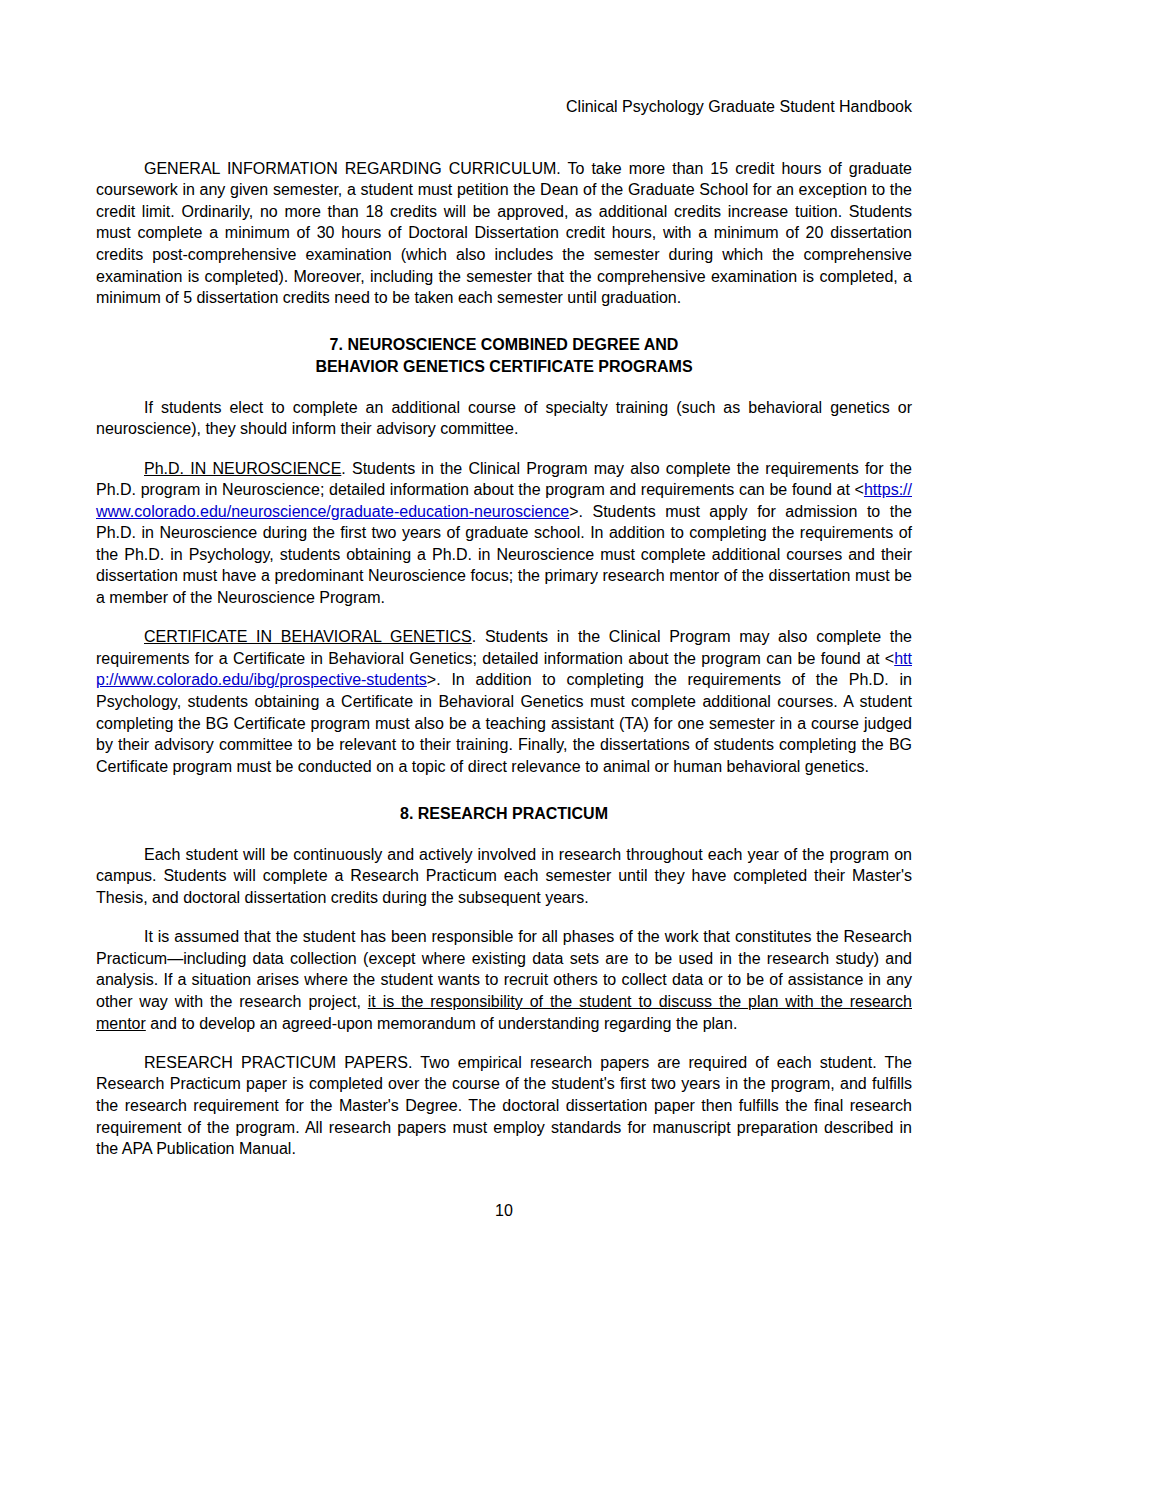Clinical Psychology Graduate Student Handbook
GENERAL INFORMATION REGARDING CURRICULUM. To take more than 15 credit hours of graduate coursework in any given semester, a student must petition the Dean of the Graduate School for an exception to the credit limit. Ordinarily, no more than 18 credits will be approved, as additional credits increase tuition. Students must complete a minimum of 30 hours of Doctoral Dissertation credit hours, with a minimum of 20 dissertation credits post-comprehensive examination (which also includes the semester during which the comprehensive examination is completed). Moreover, including the semester that the comprehensive examination is completed, a minimum of 5 dissertation credits need to be taken each semester until graduation.
7. Neuroscience Combined Degree and
Behavior Genetics Certificate Programs
If students elect to complete an additional course of specialty training (such as behavioral genetics or neuroscience), they should inform their advisory committee.
Ph.D. IN NEUROSCIENCE. Students in the Clinical Program may also complete the requirements for the Ph.D. program in Neuroscience; detailed information about the program and requirements can be found at <https://www.colorado.edu/neuroscience/graduate-education-neuroscience>. Students must apply for admission to the Ph.D. in Neuroscience during the first two years of graduate school. In addition to completing the requirements of the Ph.D. in Psychology, students obtaining a Ph.D. in Neuroscience must complete additional courses and their dissertation must have a predominant Neuroscience focus; the primary research mentor of the dissertation must be a member of the Neuroscience Program.
CERTIFICATE IN BEHAVIORAL GENETICS. Students in the Clinical Program may also complete the requirements for a Certificate in Behavioral Genetics; detailed information about the program can be found at <http://www.colorado.edu/ibg/prospective-students>. In addition to completing the requirements of the Ph.D. in Psychology, students obtaining a Certificate in Behavioral Genetics must complete additional courses. A student completing the BG Certificate program must also be a teaching assistant (TA) for one semester in a course judged by their advisory committee to be relevant to their training. Finally, the dissertations of students completing the BG Certificate program must be conducted on a topic of direct relevance to animal or human behavioral genetics.
8. Research Practicum
Each student will be continuously and actively involved in research throughout each year of the program on campus. Students will complete a Research Practicum each semester until they have completed their Master's Thesis, and doctoral dissertation credits during the subsequent years.
It is assumed that the student has been responsible for all phases of the work that constitutes the Research Practicum—including data collection (except where existing data sets are to be used in the research study) and analysis. If a situation arises where the student wants to recruit others to collect data or to be of assistance in any other way with the research project, it is the responsibility of the student to discuss the plan with the research mentor and to develop an agreed-upon memorandum of understanding regarding the plan.
RESEARCH PRACTICUM PAPERS. Two empirical research papers are required of each student. The Research Practicum paper is completed over the course of the student's first two years in the program, and fulfills the research requirement for the Master's Degree. The doctoral dissertation paper then fulfills the final research requirement of the program. All research papers must employ standards for manuscript preparation described in the APA Publication Manual.
10